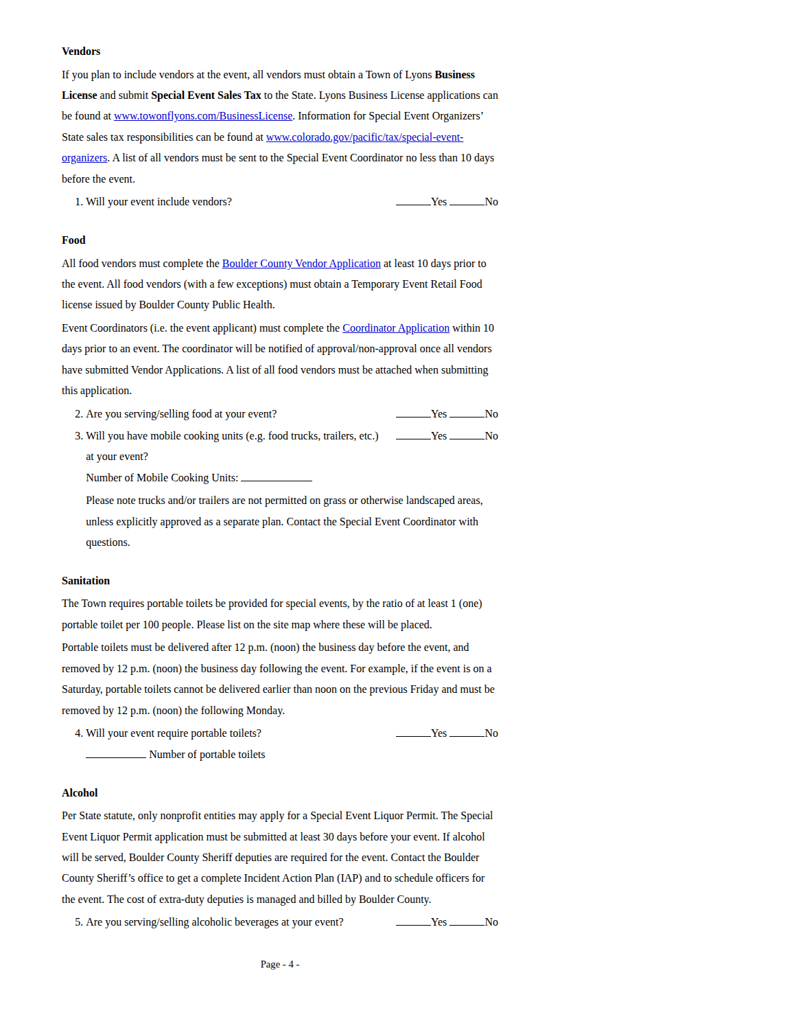Vendors
If you plan to include vendors at the event, all vendors must obtain a Town of Lyons Business License and submit Special Event Sales Tax to the State. Lyons Business License applications can be found at www.towonflyons.com/BusinessLicense. Information for Special Event Organizers’ State sales tax responsibilities can be found at www.colorado.gov/pacific/tax/special-event-organizers. A list of all vendors must be sent to the Special Event Coordinator no less than 10 days before the event.
Will your event include vendors? Yes No
Food
All food vendors must complete the Boulder County Vendor Application at least 10 days prior to the event. All food vendors (with a few exceptions) must obtain a Temporary Event Retail Food license issued by Boulder County Public Health.
Event Coordinators (i.e. the event applicant) must complete the Coordinator Application within 10 days prior to an event. The coordinator will be notified of approval/non-approval once all vendors have submitted Vendor Applications. A list of all food vendors must be attached when submitting this application.
Are you serving/selling food at your event? Yes No
Will you have mobile cooking units (e.g. food trucks, trailers, etc.) at your event? Yes No
Number of Mobile Cooking Units:
Please note trucks and/or trailers are not permitted on grass or otherwise landscaped areas, unless explicitly approved as a separate plan. Contact the Special Event Coordinator with questions.
Sanitation
The Town requires portable toilets be provided for special events, by the ratio of at least 1 (one) portable toilet per 100 people. Please list on the site map where these will be placed.
Portable toilets must be delivered after 12 p.m. (noon) the business day before the event, and removed by 12 p.m. (noon) the business day following the event. For example, if the event is on a Saturday, portable toilets cannot be delivered earlier than noon on the previous Friday and must be removed by 12 p.m. (noon) the following Monday.
Will your event require portable toilets? Yes No
Number of portable toilets
Alcohol
Per State statute, only nonprofit entities may apply for a Special Event Liquor Permit. The Special Event Liquor Permit application must be submitted at least 30 days before your event. If alcohol will be served, Boulder County Sheriff deputies are required for the event. Contact the Boulder County Sheriff’s office to get a complete Incident Action Plan (IAP) and to schedule officers for the event. The cost of extra-duty deputies is managed and billed by Boulder County.
Are you serving/selling alcoholic beverages at your event? Yes No
Page - 4 -